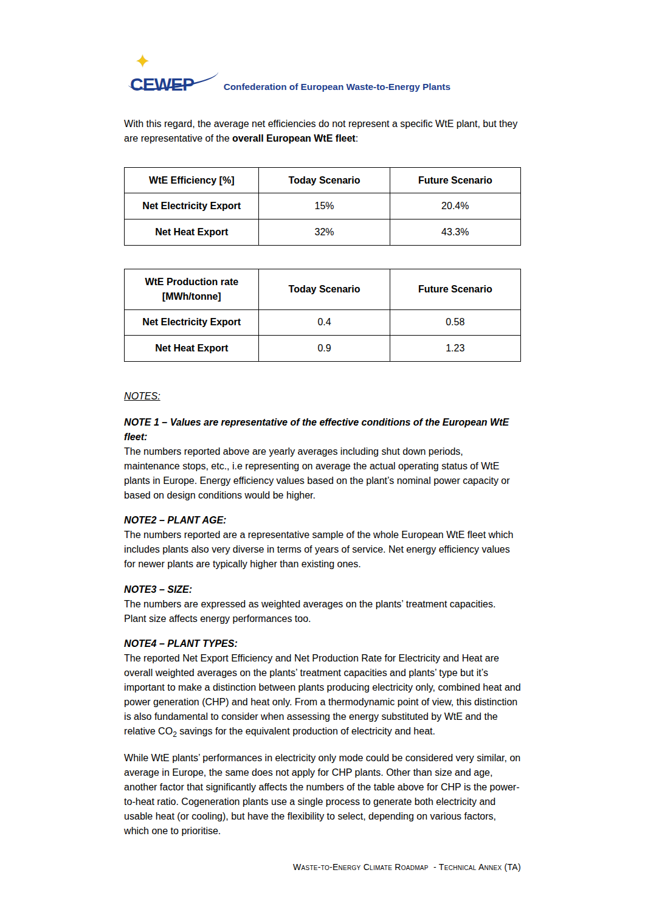✦ CEWEP
Confederation of European Waste-to-Energy Plants
With this regard, the average net efficiencies do not represent a specific WtE plant, but they are representative of the overall European WtE fleet:
| WtE Efficiency [%] | Today Scenario | Future Scenario |
| --- | --- | --- |
| Net Electricity Export | 15% | 20.4% |
| Net Heat Export | 32% | 43.3% |
| WtE Production rate [MWh/tonne] | Today Scenario | Future Scenario |
| --- | --- | --- |
| Net Electricity Export | 0.4 | 0.58 |
| Net Heat Export | 0.9 | 1.23 |
NOTES:
NOTE 1 – Values are representative of the effective conditions of the European WtE fleet: The numbers reported above are yearly averages including shut down periods, maintenance stops, etc., i.e representing on average the actual operating status of WtE plants in Europe. Energy efficiency values based on the plant’s nominal power capacity or based on design conditions would be higher.
NOTE2 – PLANT AGE: The numbers reported are a representative sample of the whole European WtE fleet which includes plants also very diverse in terms of years of service. Net energy efficiency values for newer plants are typically higher than existing ones.
NOTE3 – SIZE: The numbers are expressed as weighted averages on the plants’ treatment capacities. Plant size affects energy performances too.
NOTE4 – PLANT TYPES: The reported Net Export Efficiency and Net Production Rate for Electricity and Heat are overall weighted averages on the plants’ treatment capacities and plants’ type but it’s important to make a distinction between plants producing electricity only, combined heat and power generation (CHP) and heat only. From a thermodynamic point of view, this distinction is also fundamental to consider when assessing the energy substituted by WtE and the relative CO2 savings for the equivalent production of electricity and heat.
While WtE plants’ performances in electricity only mode could be considered very similar, on average in Europe, the same does not apply for CHP plants. Other than size and age, another factor that significantly affects the numbers of the table above for CHP is the power-to-heat ratio. Cogeneration plants use a single process to generate both electricity and usable heat (or cooling), but have the flexibility to select, depending on various factors, which one to prioritise.
Waste-to-Energy Climate Roadmap - Technical Annex (TA)